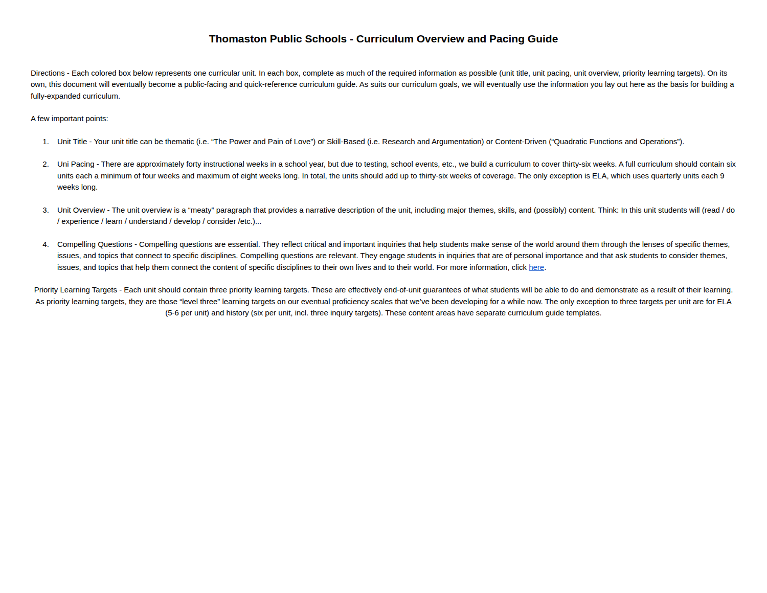Thomaston Public Schools - Curriculum Overview and Pacing Guide
Directions - Each colored box below represents one curricular unit. In each box, complete as much of the required information as possible (unit title, unit pacing, unit overview, priority learning targets). On its own, this document will eventually become a public-facing and quick-reference curriculum guide. As suits our curriculum goals, we will eventually use the information you lay out here as the basis for building a fully-expanded curriculum.
A few important points:
Unit Title - Your unit title can be thematic (i.e. “The Power and Pain of Love”) or Skill-Based (i.e. Research and Argumentation) or Content-Driven (“Quadratic Functions and Operations”).
Uni Pacing - There are approximately forty instructional weeks in a school year, but due to testing, school events, etc., we build a curriculum to cover thirty-six weeks. A full curriculum should contain six units each a minimum of four weeks and maximum of eight weeks long. In total, the units should add up to thirty-six weeks of coverage. The only exception is ELA, which uses quarterly units each 9 weeks long.
Unit Overview - The unit overview is a “meaty” paragraph that provides a narrative description of the unit, including major themes, skills, and (possibly) content. Think: In this unit students will (read / do / experience / learn / understand / develop / consider /etc.)...
Compelling Questions - Compelling questions are essential. They reflect critical and important inquiries that help students make sense of the world around them through the lenses of specific themes, issues, and topics that connect to specific disciplines. Compelling questions are relevant. They engage students in inquiries that are of personal importance and that ask students to consider themes, issues, and topics that help them connect the content of specific disciplines to their own lives and to their world. For more information, click here.
Priority Learning Targets - Each unit should contain three priority learning targets. These are effectively end-of-unit guarantees of what students will be able to do and demonstrate as a result of their learning. As priority learning targets, they are those “level three” learning targets on our eventual proficiency scales that we’ve been developing for a while now. The only exception to three targets per unit are for ELA (5-6 per unit) and history (six per unit, incl. three inquiry targets). These content areas have separate curriculum guide templates.